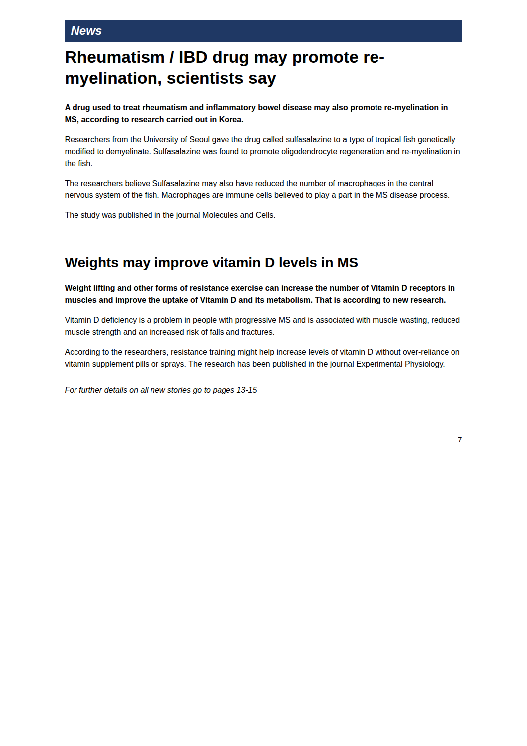News
Rheumatism / IBD drug may promote re-myelination, scientists say
A drug used to treat rheumatism and inflammatory bowel disease may also promote re-myelination in MS, according to research carried out in Korea.
Researchers from the University of Seoul gave the drug called sulfasalazine to a type of tropical fish genetically modified to demyelinate. Sulfasalazine was found to promote oligodendrocyte regeneration and re-myelination in the fish.
The researchers believe Sulfasalazine may also have reduced the number of macrophages in the central nervous system of the fish. Macrophages are immune cells believed to play a part in the MS disease process.
The study was published in the journal Molecules and Cells.
Weights may improve vitamin D levels in MS
Weight lifting and other forms of resistance exercise can increase the number of Vitamin D receptors in muscles and improve the uptake of Vitamin D and its metabolism. That is according to new research.
Vitamin D deficiency is a problem in people with progressive MS and is associated with muscle wasting, reduced muscle strength and an increased risk of falls and fractures.
According to the researchers, resistance training might help increase levels of vitamin D without over-reliance on vitamin supplement pills or sprays. The research has been published in the journal Experimental Physiology.
For further details on all new stories go to pages 13-15
7